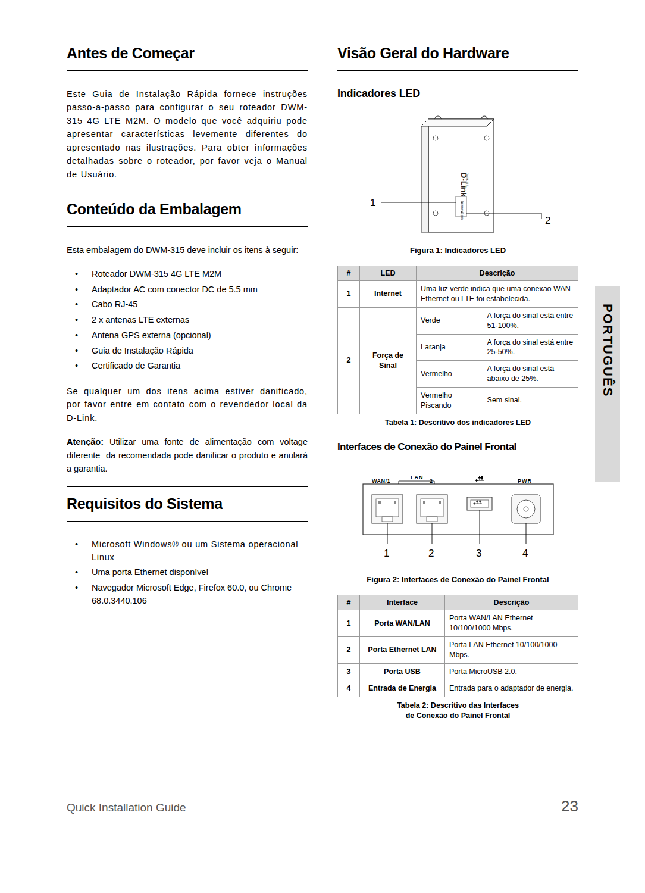PORTUGUÊS
Antes de Começar
Este Guia de Instalação Rápida fornece instruções passo-a-passo para configurar o seu roteador DWM-315 4G LTE M2M. O modelo que você adquiriu pode apresentar características levemente diferentes do apresentado nas ilustrações. Para obter informações detalhadas sobre o roteador, por favor veja o Manual de Usuário.
Conteúdo da Embalagem
Esta embalagem do DWM-315 deve incluir os itens à seguir:
Roteador DWM-315 4G LTE M2M
Adaptador AC com conector DC de 5.5 mm
Cabo RJ-45
2 x antenas LTE externas
Antena GPS externa (opcional)
Guia de Instalação Rápida
Certificado de Garantia
Se qualquer um dos itens acima estiver danificado, por favor entre em contato com o revendedor local da D-Link.
Atenção: Utilizar uma fonte de alimentação com voltage diferente da recomendada pode danificar o produto e anulará a garantia.
Requisitos do Sistema
Microsoft Windows® ou um Sistema operacional Linux
Uma porta Ethernet disponível
Navegador Microsoft Edge, Firefox 60.0, ou Chrome 68.0.3440.106
Visão Geral do Hardware
Indicadores LED
D-Link DWM-315 Internet Signal 1 2
Figura 1: Indicadores LED
| # | LED | Descrição |
| --- | --- | --- |
| 1 | Internet | Uma luz verde indica que uma conexão WAN Ethernet ou LTE foi estabelecida. |
| 2 | Força de Sinal | Verde | A força do sinal está entre 51-100%. |
| Laranja | A força do sinal está entre 25-50%. |
| Vermelho | A força do sinal está abaixo de 25%. |
| Vermelho Piscando | Sem sinal. |
Tabela 1: Descritivo dos indicadores LED
Interfaces de Conexão do Painel Frontal
LAN WAN/1 2 PWR 1 2 3 4
Figura 2: Interfaces de Conexão do Painel Frontal
| # | Interface | Descrição |
| --- | --- | --- |
| 1 | Porta WAN/LAN | Porta WAN/LAN Ethernet 10/100/1000 Mbps. |
| 2 | Porta Ethernet LAN | Porta LAN Ethernet 10/100/1000 Mbps. |
| 3 | Porta USB | Porta MicroUSB 2.0. |
| 4 | Entrada de Energia | Entrada para o adaptador de energia. |
Tabela 2: Descritivo das Interfaces
de Conexão do Painel Frontal
Quick Installation Guide
23